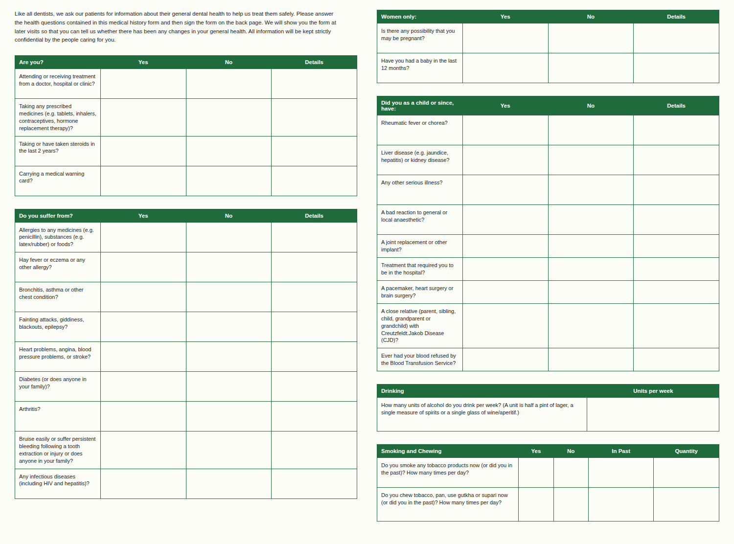Like all dentists, we ask our patients for information about their general dental health to help us treat them safely. Please answer the health questions contained in this medical history form and then sign the form on the back page. We will show you the form at later visits so that you can tell us whether there has been any changes in your general health. All information will be kept strictly confidential by the people caring for you.
| Are you? | Yes | No | Details |
| --- | --- | --- | --- |
| Attending or receiving treatment from a doctor, hospital or clinic? | | | |
| Taking any prescribed medicines (e.g. tablets, inhalers, contraceptives, hormone replacement therapy)? | | | |
| Taking or have taken steroids in the last 2 years? | | | |
| Carrying a medical warning card? | | | |
| Do you suffer from? | Yes | No | Details |
| --- | --- | --- | --- |
| Allergies to any medicines (e.g. penicillin), substances (e.g. latex/rubber) or foods? | | | |
| Hay fever or eczema or any other allergy? | | | |
| Bronchitis, asthma or other chest condition? | | | |
| Fainting attacks, giddiness, blackouts, epilepsy? | | | |
| Heart problems, angina, blood pressure problems, or stroke? | | | |
| Diabetes (or does anyone in your family)? | | | |
| Arthritis? | | | |
| Bruise easily or suffer persistent bleeding following a tooth extraction or injury or does anyone in your family? | | | |
| Any infectious diseases (including HIV and hepatitis)? | | | |
| Women only: | Yes | No | Details |
| --- | --- | --- | --- |
| Is there any possibility that you may be pregnant? | | | |
| Have you had a baby in the last 12 months? | | | |
| Did you as a child or since, have: | Yes | No | Details |
| --- | --- | --- | --- |
| Rheumatic fever or chorea? | | | |
| Liver disease (e.g. jaundice, hepatitis) or kidney disease? | | | |
| Any other serious illness? | | | |
| A bad reaction to general or local anaesthetic? | | | |
| A joint replacement or other implant? | | | |
| Treatment that required you to be in the hospital? | | | |
| A pacemaker, heart surgery or brain surgery? | | | |
| A close relative (parent, sibling, child, grandparent or grandchild) with Creutzfeldt.Jakob Disease (CJD)? | | | |
| Ever had your blood refused by the Blood Transfusion Service? | | | |
| Drinking | Units per week |
| --- | --- |
| How many units of alcohol do you drink per week? (A unit is half a pint of lager, a single measure of spirits or a single glass of wine/aperitif.) | |
| Smoking and Chewing | Yes | No | In Past | Quantity |
| --- | --- | --- | --- | --- |
| Do you smoke any tobacco products now (or did you in the past)? How many times per day? | | | | |
| Do you chew tobacco, pan, use gutkha or supari now (or did you in the past)? How many times per day? | | | | |